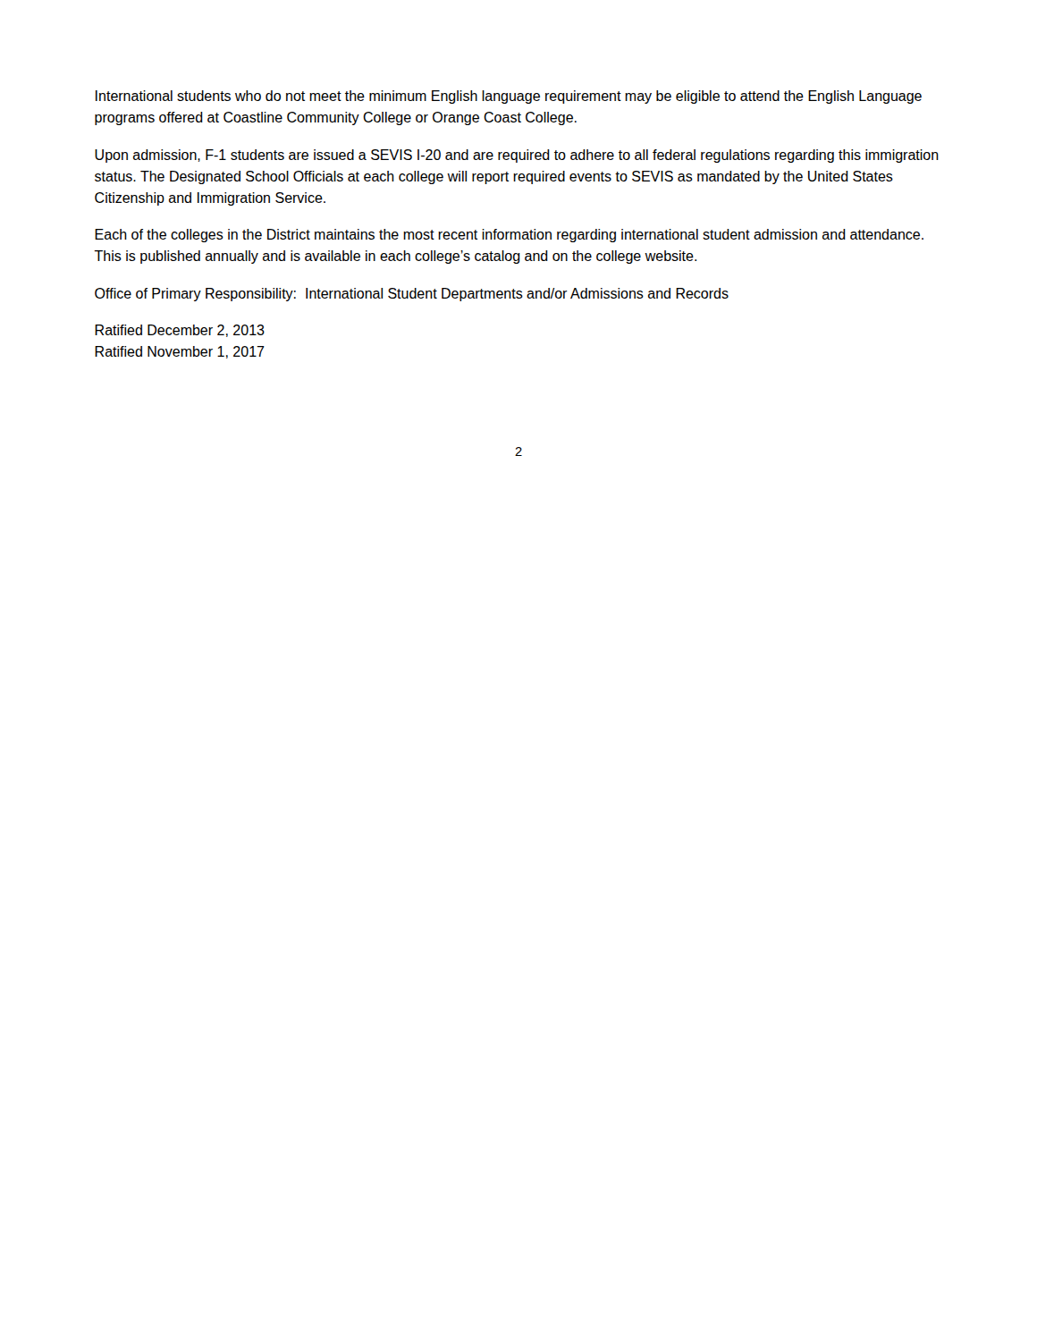International students who do not meet the minimum English language requirement may be eligible to attend the English Language programs offered at Coastline Community College or Orange Coast College.
Upon admission, F-1 students are issued a SEVIS I-20 and are required to adhere to all federal regulations regarding this immigration status. The Designated School Officials at each college will report required events to SEVIS as mandated by the United States Citizenship and Immigration Service.
Each of the colleges in the District maintains the most recent information regarding international student admission and attendance. This is published annually and is available in each college’s catalog and on the college website.
Office of Primary Responsibility: International Student Departments and/or Admissions and Records
Ratified December 2, 2013
Ratified November 1, 2017
2